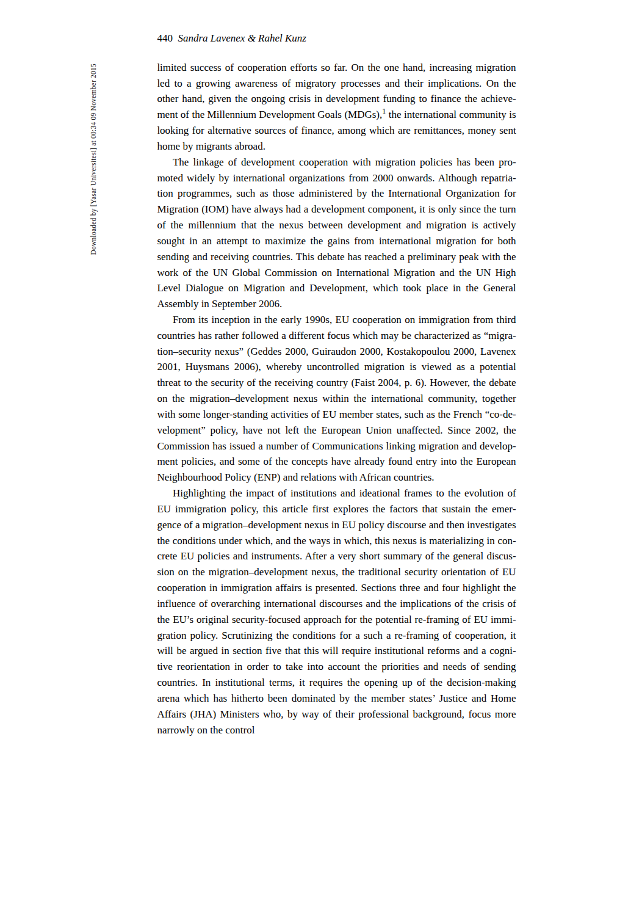Downloaded by [Yasar Universitesi] at 00:34 09 November 2015
440 Sandra Lavenex & Rahel Kunz
limited success of cooperation efforts so far. On the one hand, increasing migration led to a growing awareness of migratory processes and their implications. On the other hand, given the ongoing crisis in development funding to finance the achievement of the Millennium Development Goals (MDGs),1 the international community is looking for alternative sources of finance, among which are remittances, money sent home by migrants abroad.
The linkage of development cooperation with migration policies has been promoted widely by international organizations from 2000 onwards. Although repatriation programmes, such as those administered by the International Organization for Migration (IOM) have always had a development component, it is only since the turn of the millennium that the nexus between development and migration is actively sought in an attempt to maximize the gains from international migration for both sending and receiving countries. This debate has reached a preliminary peak with the work of the UN Global Commission on International Migration and the UN High Level Dialogue on Migration and Development, which took place in the General Assembly in September 2006.
From its inception in the early 1990s, EU cooperation on immigration from third countries has rather followed a different focus which may be characterized as “migration–security nexus” (Geddes 2000, Guiraudon 2000, Kostakopoulou 2000, Lavenex 2001, Huysmans 2006), whereby uncontrolled migration is viewed as a potential threat to the security of the receiving country (Faist 2004, p. 6). However, the debate on the migration–development nexus within the international community, together with some longer-standing activities of EU member states, such as the French “co-development” policy, have not left the European Union unaffected. Since 2002, the Commission has issued a number of Communications linking migration and development policies, and some of the concepts have already found entry into the European Neighbourhood Policy (ENP) and relations with African countries.
Highlighting the impact of institutions and ideational frames to the evolution of EU immigration policy, this article first explores the factors that sustain the emergence of a migration–development nexus in EU policy discourse and then investigates the conditions under which, and the ways in which, this nexus is materializing in concrete EU policies and instruments. After a very short summary of the general discussion on the migration–development nexus, the traditional security orientation of EU cooperation in immigration affairs is presented. Sections three and four highlight the influence of overarching international discourses and the implications of the crisis of the EU’s original security-focused approach for the potential re-framing of EU immigration policy. Scrutinizing the conditions for a such a re-framing of cooperation, it will be argued in section five that this will require institutional reforms and a cognitive reorientation in order to take into account the priorities and needs of sending countries. In institutional terms, it requires the opening up of the decision-making arena which has hitherto been dominated by the member states’ Justice and Home Affairs (JHA) Ministers who, by way of their professional background, focus more narrowly on the control